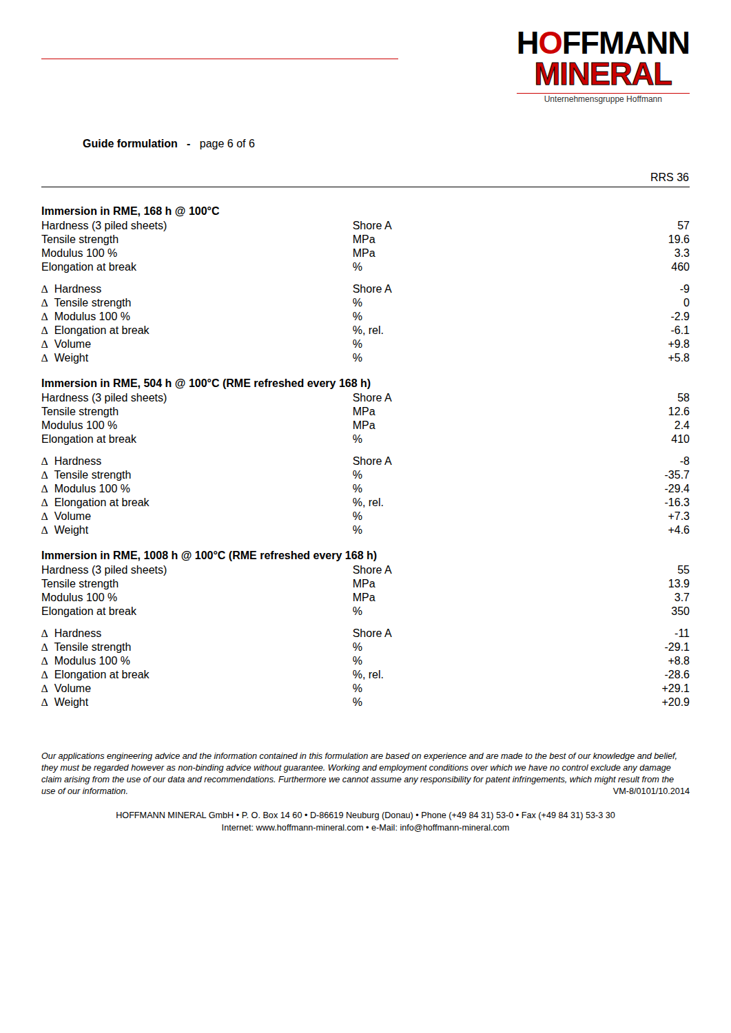HOFFMANN
MINERAL
Unternehmensgruppe Hoffmann
Guide formulation - page 6 of 6
| | | RRS 36 |
| Immersion in RME, 168 h @ 100°C |
| Hardness (3 piled sheets) | Shore A | 57 |
| Tensile strength | MPa | 19.6 |
| Modulus 100 % | MPa | 3.3 |
| Elongation at break | % | 460 |
| ∆ Hardness | Shore A | -9 |
| ∆ Tensile strength | % | 0 |
| ∆ Modulus 100 % | % | -2.9 |
| ∆ Elongation at break | %, rel. | -6.1 |
| ∆ Volume | % | +9.8 |
| ∆ Weight | % | +5.8 |
| Immersion in RME, 504 h @ 100°C (RME refreshed every 168 h) |
| Hardness (3 piled sheets) | Shore A | 58 |
| Tensile strength | MPa | 12.6 |
| Modulus 100 % | MPa | 2.4 |
| Elongation at break | % | 410 |
| ∆ Hardness | Shore A | -8 |
| ∆ Tensile strength | % | -35.7 |
| ∆ Modulus 100 % | % | -29.4 |
| ∆ Elongation at break | %, rel. | -16.3 |
| ∆ Volume | % | +7.3 |
| ∆ Weight | % | +4.6 |
| Immersion in RME, 1008 h @ 100°C (RME refreshed every 168 h) |
| Hardness (3 piled sheets) | Shore A | 55 |
| Tensile strength | MPa | 13.9 |
| Modulus 100 % | MPa | 3.7 |
| Elongation at break | % | 350 |
| ∆ Hardness | Shore A | -11 |
| ∆ Tensile strength | % | -29.1 |
| ∆ Modulus 100 % | % | +8.8 |
| ∆ Elongation at break | %, rel. | -28.6 |
| ∆ Volume | % | +29.1 |
| ∆ Weight | % | +20.9 |
Our applications engineering advice and the information contained in this formulation are based on experience and are made to the best of our knowledge and belief, they must be regarded however as non-binding advice without guarantee. Working and employment conditions over which we have no control exclude any damage claim arising from the use of our data and recommendations. Furthermore we cannot assume any responsibility for patent infringements, which might result from the use of our information. VM-8/0101/10.2014
HOFFMANN MINERAL GmbH • P. O. Box 14 60 • D-86619 Neuburg (Donau) • Phone (+49 84 31) 53-0 • Fax (+49 84 31) 53-3 30
Internet: www.hoffmann-mineral.com • e-Mail: info@hoffmann-mineral.com